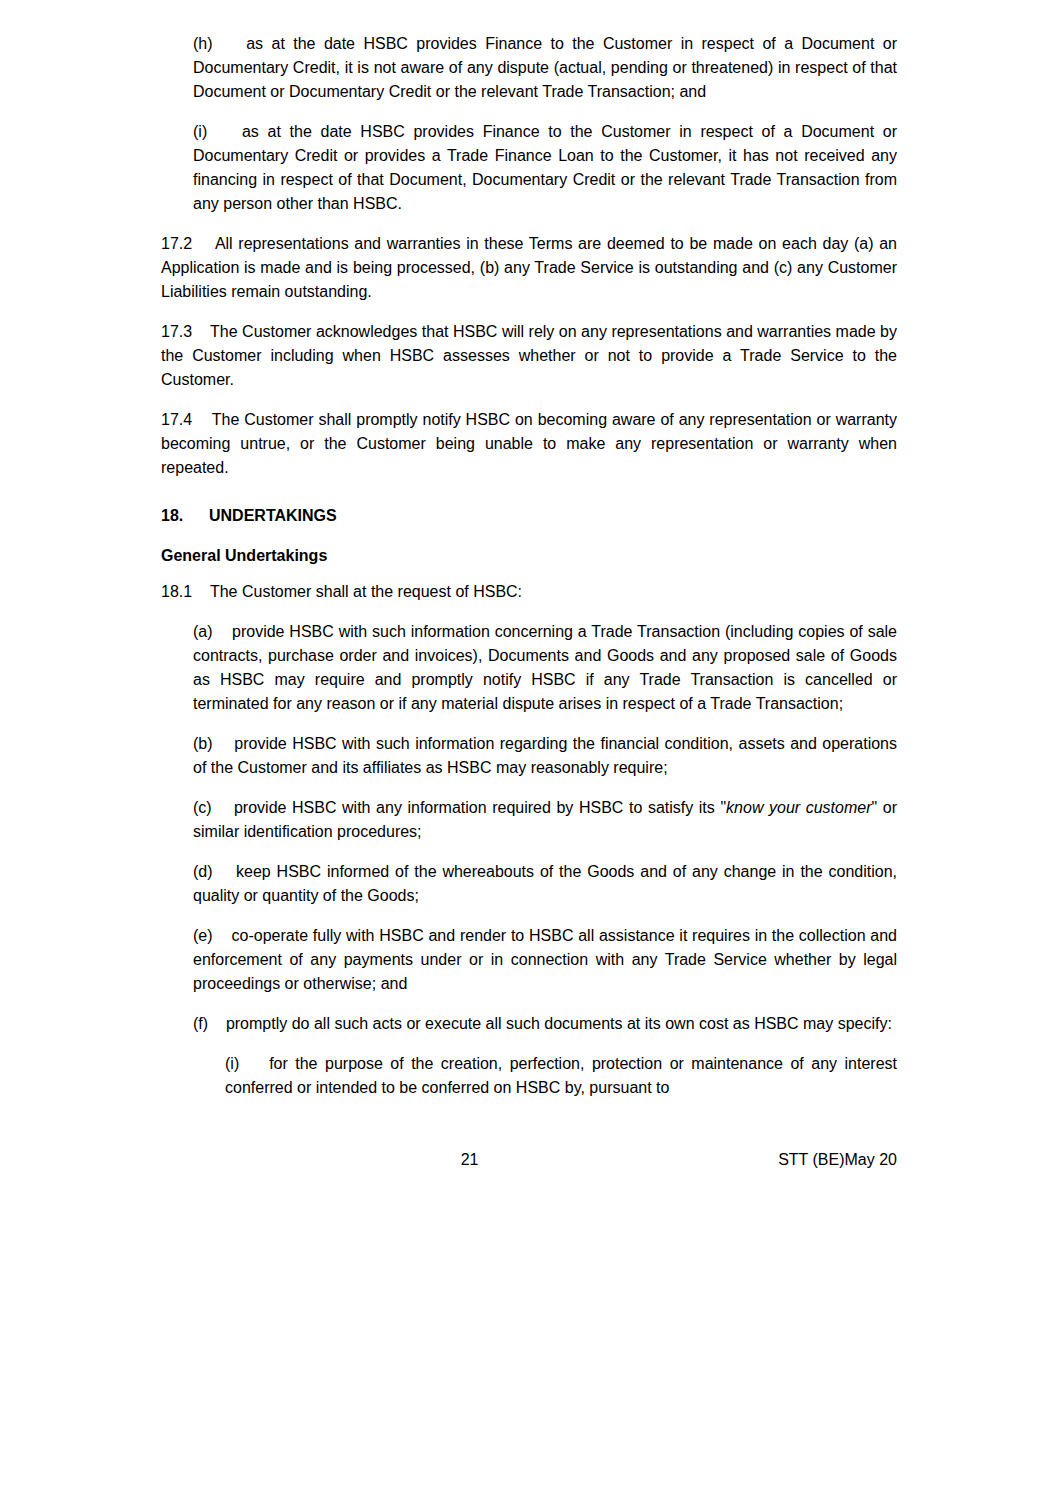(h) as at the date HSBC provides Finance to the Customer in respect of a Document or Documentary Credit, it is not aware of any dispute (actual, pending or threatened) in respect of that Document or Documentary Credit or the relevant Trade Transaction; and
(i) as at the date HSBC provides Finance to the Customer in respect of a Document or Documentary Credit or provides a Trade Finance Loan to the Customer, it has not received any financing in respect of that Document, Documentary Credit or the relevant Trade Transaction from any person other than HSBC.
17.2 All representations and warranties in these Terms are deemed to be made on each day (a) an Application is made and is being processed, (b) any Trade Service is outstanding and (c) any Customer Liabilities remain outstanding.
17.3 The Customer acknowledges that HSBC will rely on any representations and warranties made by the Customer including when HSBC assesses whether or not to provide a Trade Service to the Customer.
17.4 The Customer shall promptly notify HSBC on becoming aware of any representation or warranty becoming untrue, or the Customer being unable to make any representation or warranty when repeated.
18. UNDERTAKINGS
General Undertakings
18.1 The Customer shall at the request of HSBC:
(a) provide HSBC with such information concerning a Trade Transaction (including copies of sale contracts, purchase order and invoices), Documents and Goods and any proposed sale of Goods as HSBC may require and promptly notify HSBC if any Trade Transaction is cancelled or terminated for any reason or if any material dispute arises in respect of a Trade Transaction;
(b) provide HSBC with such information regarding the financial condition, assets and operations of the Customer and its affiliates as HSBC may reasonably require;
(c) provide HSBC with any information required by HSBC to satisfy its "know your customer" or similar identification procedures;
(d) keep HSBC informed of the whereabouts of the Goods and of any change in the condition, quality or quantity of the Goods;
(e) co-operate fully with HSBC and render to HSBC all assistance it requires in the collection and enforcement of any payments under or in connection with any Trade Service whether by legal proceedings or otherwise; and
(f) promptly do all such acts or execute all such documents at its own cost as HSBC may specify:
(i) for the purpose of the creation, perfection, protection or maintenance of any interest conferred or intended to be conferred on HSBC by, pursuant to
21 STT (BE)May 20